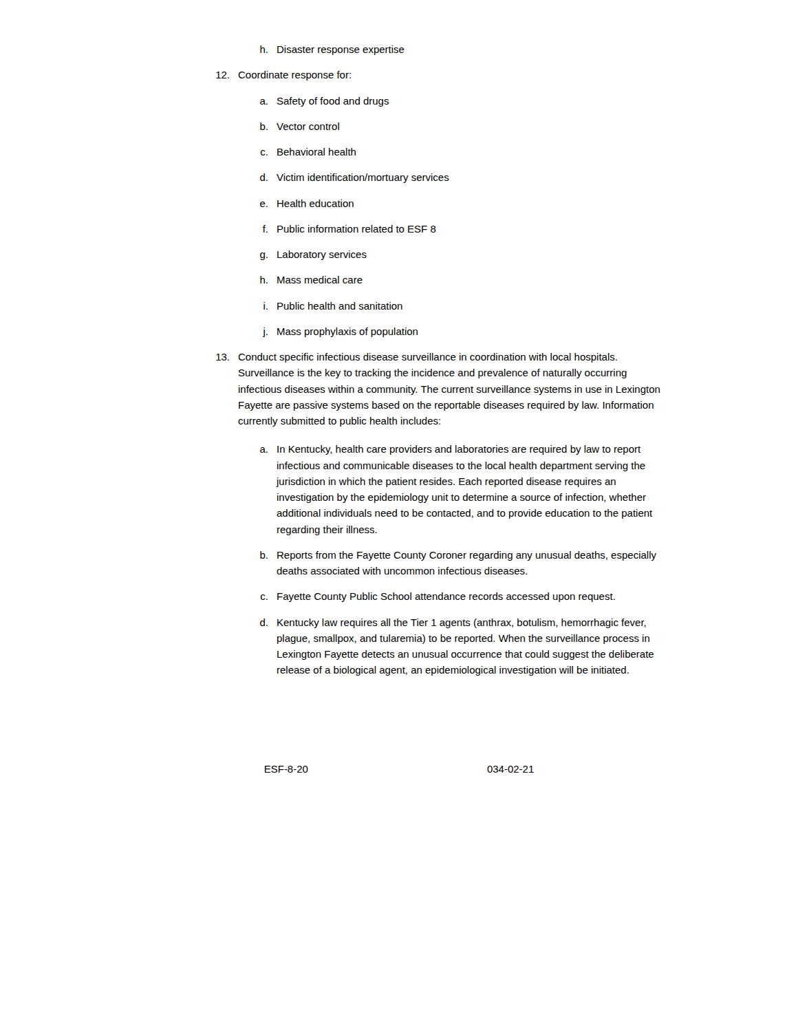h.
Disaster response expertise
12.
Coordinate response for:
a.
Safety of food and drugs
b.
Vector control
c.
Behavioral health
d.
Victim identification/mortuary services
e.
Health education
f.
Public information related to ESF 8
g.
Laboratory services
h.
Mass medical care
i.
Public health and sanitation
j.
Mass prophylaxis of population
13.
Conduct specific infectious disease surveillance in coordination with local hospitals. Surveillance is the key to tracking the incidence and prevalence of naturally occurring infectious diseases within a community. The current surveillance systems in use in Lexington Fayette are passive systems based on the reportable diseases required by law. Information currently submitted to public health includes:
a.
In Kentucky, health care providers and laboratories are required by law to report infectious and communicable diseases to the local health department serving the jurisdiction in which the patient resides. Each reported disease requires an investigation by the epidemiology unit to determine a source of infection, whether additional individuals need to be contacted, and to provide education to the patient regarding their illness.
b.
Reports from the Fayette County Coroner regarding any unusual deaths, especially deaths associated with uncommon infectious diseases.
c.
Fayette County Public School attendance records accessed upon request.
d.
Kentucky law requires all the Tier 1 agents (anthrax, botulism, hemorrhagic fever, plague, smallpox, and tularemia) to be reported. When the surveillance process in Lexington Fayette detects an unusual occurrence that could suggest the deliberate release of a biological agent, an epidemiological investigation will be initiated.
ESF-8-20 034-02-21